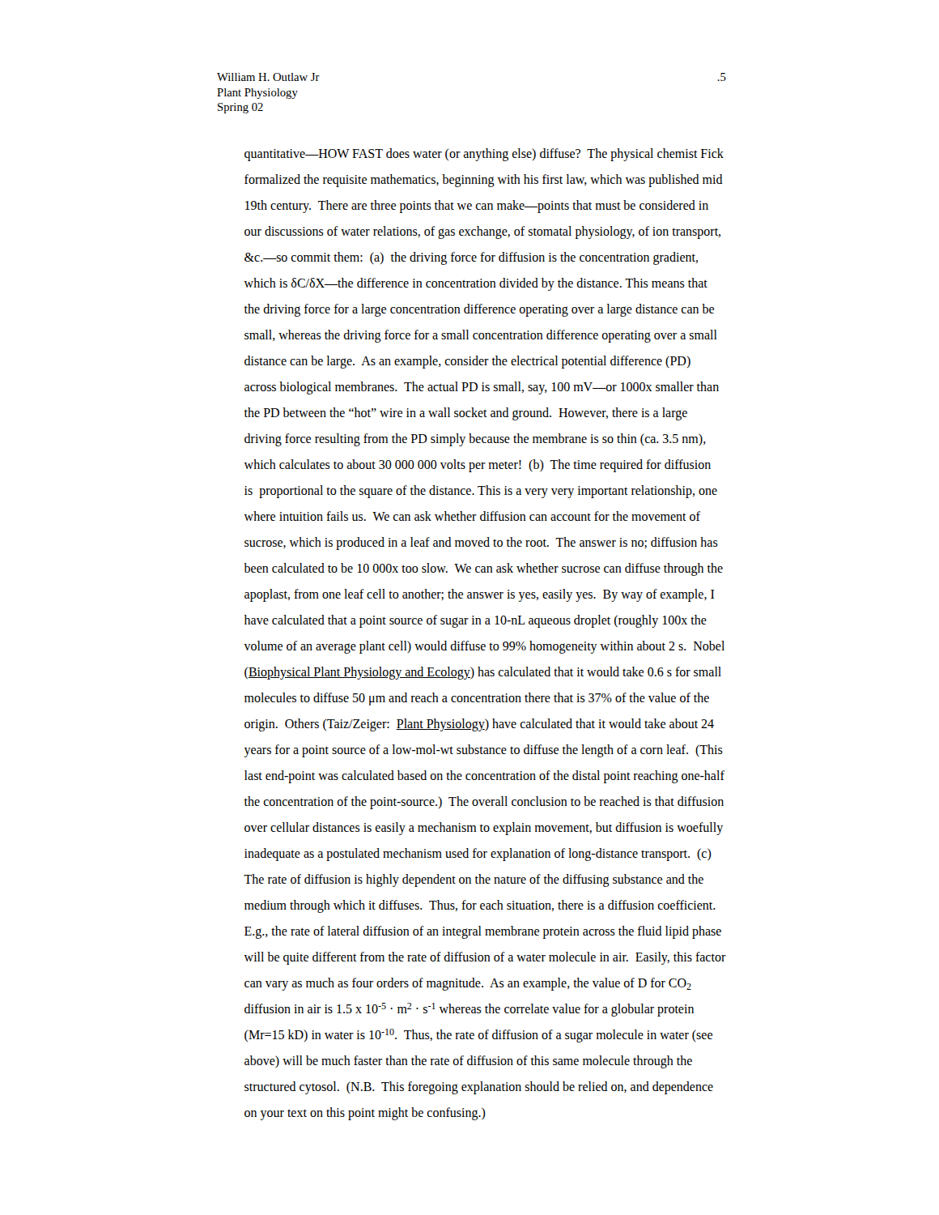William H. Outlaw Jr
Plant Physiology
Spring 02
.5
quantitative—HOW FAST does water (or anything else) diffuse? The physical chemist Fick formalized the requisite mathematics, beginning with his first law, which was published mid 19th century. There are three points that we can make—points that must be considered in our discussions of water relations, of gas exchange, of stomatal physiology, of ion transport, &c.—so commit them: (a) the driving force for diffusion is the concentration gradient, which is δC/δX—the difference in concentration divided by the distance. This means that the driving force for a large concentration difference operating over a large distance can be small, whereas the driving force for a small concentration difference operating over a small distance can be large. As an example, consider the electrical potential difference (PD) across biological membranes. The actual PD is small, say, 100 mV—or 1000x smaller than the PD between the “hot” wire in a wall socket and ground. However, there is a large driving force resulting from the PD simply because the membrane is so thin (ca. 3.5 nm), which calculates to about 30 000 000 volts per meter! (b) The time required for diffusion is proportional to the square of the distance. This is a very very important relationship, one where intuition fails us. We can ask whether diffusion can account for the movement of sucrose, which is produced in a leaf and moved to the root. The answer is no; diffusion has been calculated to be 10 000x too slow. We can ask whether sucrose can diffuse through the apoplast, from one leaf cell to another; the answer is yes, easily yes. By way of example, I have calculated that a point source of sugar in a 10-nL aqueous droplet (roughly 100x the volume of an average plant cell) would diffuse to 99% homogeneity within about 2 s. Nobel (Biophysical Plant Physiology and Ecology) has calculated that it would take 0.6 s for small molecules to diffuse 50 μm and reach a concentration there that is 37% of the value of the origin. Others (Taiz/Zeiger: Plant Physiology) have calculated that it would take about 24 years for a point source of a low-mol-wt substance to diffuse the length of a corn leaf. (This last end-point was calculated based on the concentration of the distal point reaching one-half the concentration of the point-source.) The overall conclusion to be reached is that diffusion over cellular distances is easily a mechanism to explain movement, but diffusion is woefully inadequate as a postulated mechanism used for explanation of long-distance transport. (c) The rate of diffusion is highly dependent on the nature of the diffusing substance and the medium through which it diffuses. Thus, for each situation, there is a diffusion coefficient. E.g., the rate of lateral diffusion of an integral membrane protein across the fluid lipid phase will be quite different from the rate of diffusion of a water molecule in air. Easily, this factor can vary as much as four orders of magnitude. As an example, the value of D for CO2 diffusion in air is 1.5 x 10-5 · m2 · s-1 whereas the correlate value for a globular protein (Mr=15 kD) in water is 10-10. Thus, the rate of diffusion of a sugar molecule in water (see above) will be much faster than the rate of diffusion of this same molecule through the structured cytosol. (N.B. This foregoing explanation should be relied on, and dependence on your text on this point might be confusing.)